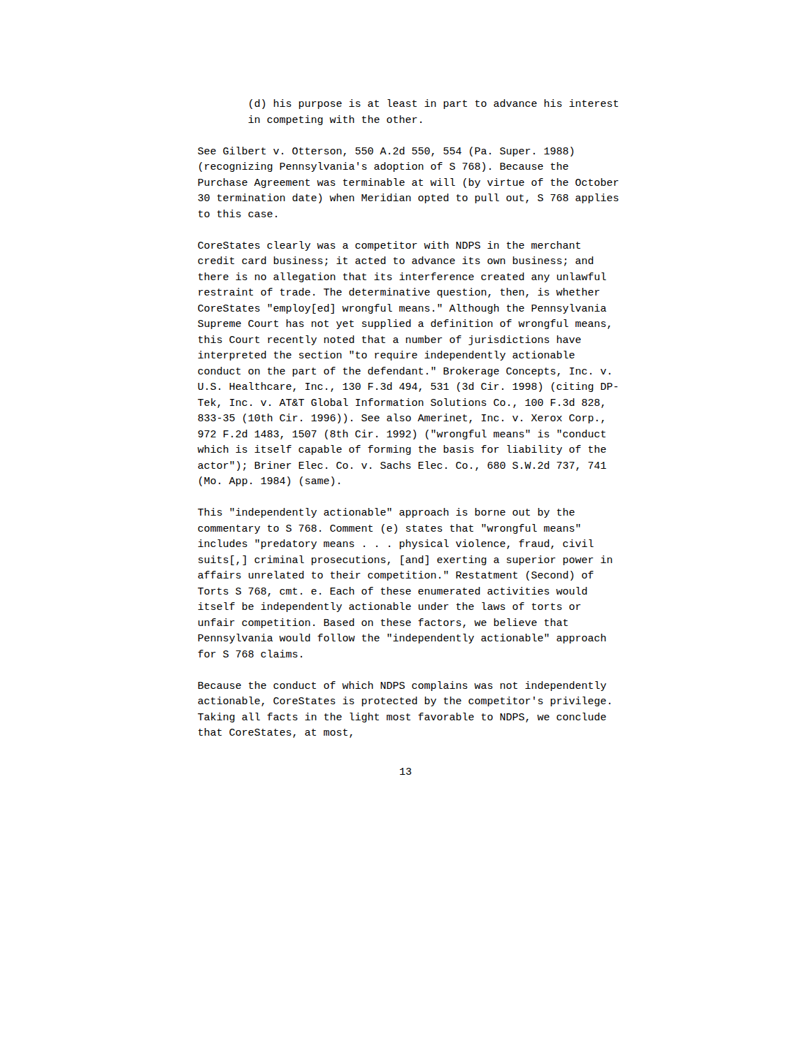(d) his purpose is at least in part to advance his interest in competing with the other.
See Gilbert v. Otterson, 550 A.2d 550, 554 (Pa. Super. 1988) (recognizing Pennsylvania's adoption of S 768). Because the Purchase Agreement was terminable at will (by virtue of the October 30 termination date) when Meridian opted to pull out, S 768 applies to this case.
CoreStates clearly was a competitor with NDPS in the merchant credit card business; it acted to advance its own business; and there is no allegation that its interference created any unlawful restraint of trade. The determinative question, then, is whether CoreStates "employ[ed] wrongful means." Although the Pennsylvania Supreme Court has not yet supplied a definition of wrongful means, this Court recently noted that a number of jurisdictions have interpreted the section "to require independently actionable conduct on the part of the defendant." Brokerage Concepts, Inc. v. U.S. Healthcare, Inc., 130 F.3d 494, 531 (3d Cir. 1998) (citing DP-Tek, Inc. v. AT&T Global Information Solutions Co., 100 F.3d 828, 833-35 (10th Cir. 1996)). See also Amerinet, Inc. v. Xerox Corp., 972 F.2d 1483, 1507 (8th Cir. 1992) ("wrongful means" is "conduct which is itself capable of forming the basis for liability of the actor"); Briner Elec. Co. v. Sachs Elec. Co., 680 S.W.2d 737, 741 (Mo. App. 1984) (same).
This "independently actionable" approach is borne out by the commentary to S 768. Comment (e) states that "wrongful means" includes "predatory means . . . physical violence, fraud, civil suits[,] criminal prosecutions, [and] exerting a superior power in affairs unrelated to their competition." Restatment (Second) of Torts S 768, cmt. e. Each of these enumerated activities would itself be independently actionable under the laws of torts or unfair competition. Based on these factors, we believe that Pennsylvania would follow the "independently actionable" approach for S 768 claims.
Because the conduct of which NDPS complains was not independently actionable, CoreStates is protected by the competitor's privilege. Taking all facts in the light most favorable to NDPS, we conclude that CoreStates, at most,
13